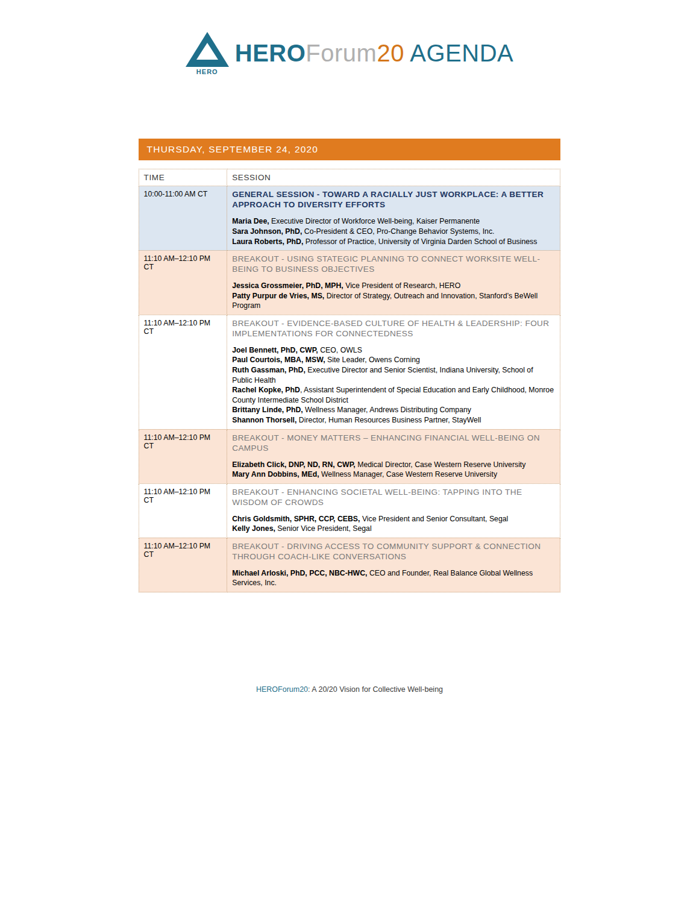HERO
HERO Forum 20 AGENDA
THURSDAY, SEPTEMBER 24, 2020
| TIME | SESSION |
| --- | --- |
| 10:00-11:00 AM CT | GENERAL SESSION - TOWARD A RACIALLY JUST WORKPLACE: A BETTER APPROACH TO DIVERSITY EFFORTS Maria Dee, Executive Director of Workforce Well-being, Kaiser Permanente Sara Johnson, PhD, Co-President & CEO, Pro-Change Behavior Systems, Inc. Laura Roberts, PhD, Professor of Practice, University of Virginia Darden School of Business |
| 11:10 AM–12:10 PM CT | BREAKOUT - USING STATEGIC PLANNING TO CONNECT WORKSITE WELL-BEING TO BUSINESS OBJECTIVES Jessica Grossmeier, PhD, MPH, Vice President of Research, HERO Patty Purpur de Vries, MS, Director of Strategy, Outreach and Innovation, Stanford’s BeWell Program |
| 11:10 AM–12:10 PM CT | BREAKOUT - EVIDENCE-BASED CULTURE OF HEALTH & LEADERSHIP: FOUR IMPLEMENTATIONS FOR CONNECTEDNESS Joel Bennett, PhD, CWP, CEO, OWLS Paul Courtois, MBA, MSW, Site Leader, Owens Corning Ruth Gassman, PhD, Executive Director and Senior Scientist, Indiana University, School of Public Health Rachel Kopke, PhD , Assistant Superintendent of Special Education and Early Childhood, Monroe County Intermediate School District Brittany Linde, PhD, Wellness Manager, Andrews Distributing Company Shannon Thorsell, Director, Human Resources Business Partner, StayWell |
| 11:10 AM–12:10 PM CT | BREAKOUT - MONEY MATTERS – ENHANCING FINANCIAL WELL-BEING ON CAMPUS Elizabeth Click, DNP, ND, RN, CWP, Medical Director, Case Western Reserve University Mary Ann Dobbins, MEd, Wellness Manager, Case Western Reserve University |
| 11:10 AM–12:10 PM CT | BREAKOUT - ENHANCING SOCIETAL WELL-BEING: TAPPING INTO THE WISDOM OF CROWDS Chris Goldsmith, SPHR, CCP, CEBS, Vice President and Senior Consultant, Segal Kelly Jones, Senior Vice President, Segal |
| 11:10 AM–12:10 PM CT | BREAKOUT - DRIVING ACCESS TO COMMUNITY SUPPORT & CONNECTION THROUGH COACH-LIKE CONVERSATIONS Michael Arloski, PhD, PCC, NBC-HWC, CEO and Founder, Real Balance Global Wellness Services, Inc. |
HEROForum20: A 20/20 Vision for Collective Well-being